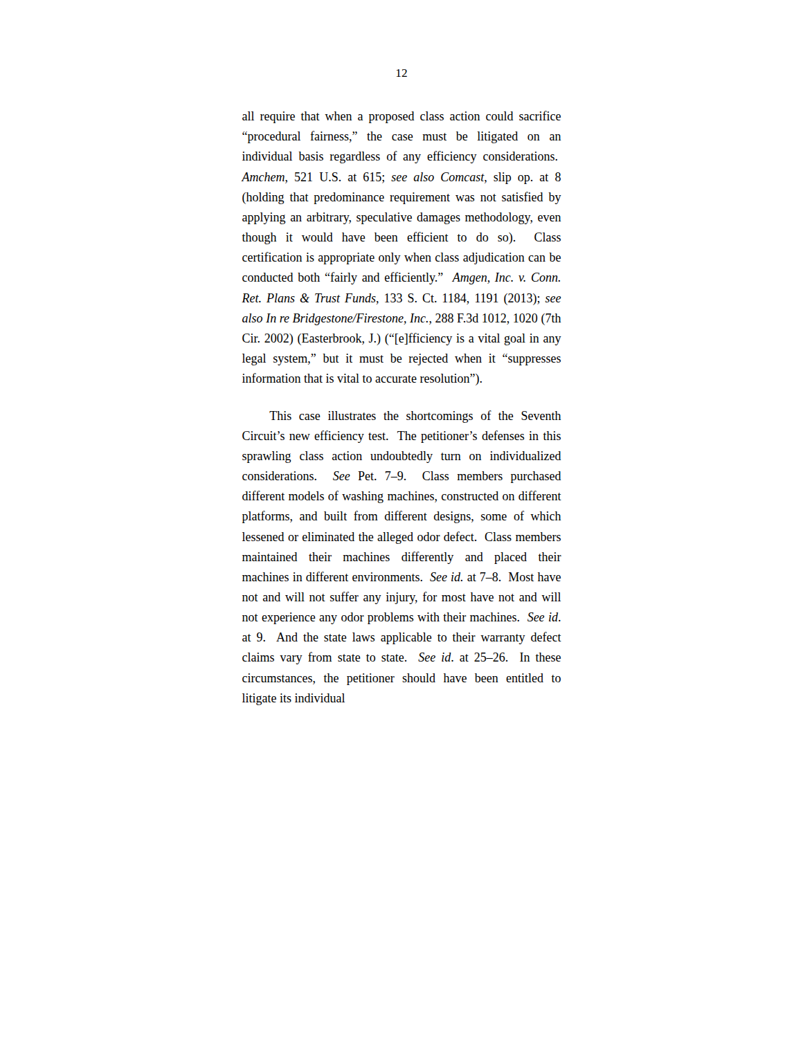12
all require that when a proposed class action could sacrifice “procedural fairness,” the case must be litigated on an individual basis regardless of any efficiency considerations. Amchem, 521 U.S. at 615; see also Comcast, slip op. at 8 (holding that predominance requirement was not satisfied by applying an arbitrary, speculative damages methodology, even though it would have been efficient to do so). Class certification is appropriate only when class adjudication can be conducted both “fairly and efficiently.” Amgen, Inc. v. Conn. Ret. Plans & Trust Funds, 133 S. Ct. 1184, 1191 (2013); see also In re Bridgestone/Firestone, Inc., 288 F.3d 1012, 1020 (7th Cir. 2002) (Easterbrook, J.) (“[e]fficiency is a vital goal in any legal system,” but it must be rejected when it “suppresses information that is vital to accurate resolution”).
This case illustrates the shortcomings of the Seventh Circuit’s new efficiency test. The petitioner’s defenses in this sprawling class action undoubtedly turn on individualized considerations. See Pet. 7–9. Class members purchased different models of washing machines, constructed on different platforms, and built from different designs, some of which lessened or eliminated the alleged odor defect. Class members maintained their machines differently and placed their machines in different environments. See id. at 7–8. Most have not and will not suffer any injury, for most have not and will not experience any odor problems with their machines. See id. at 9. And the state laws applicable to their warranty defect claims vary from state to state. See id. at 25–26. In these circumstances, the petitioner should have been entitled to litigate its individual